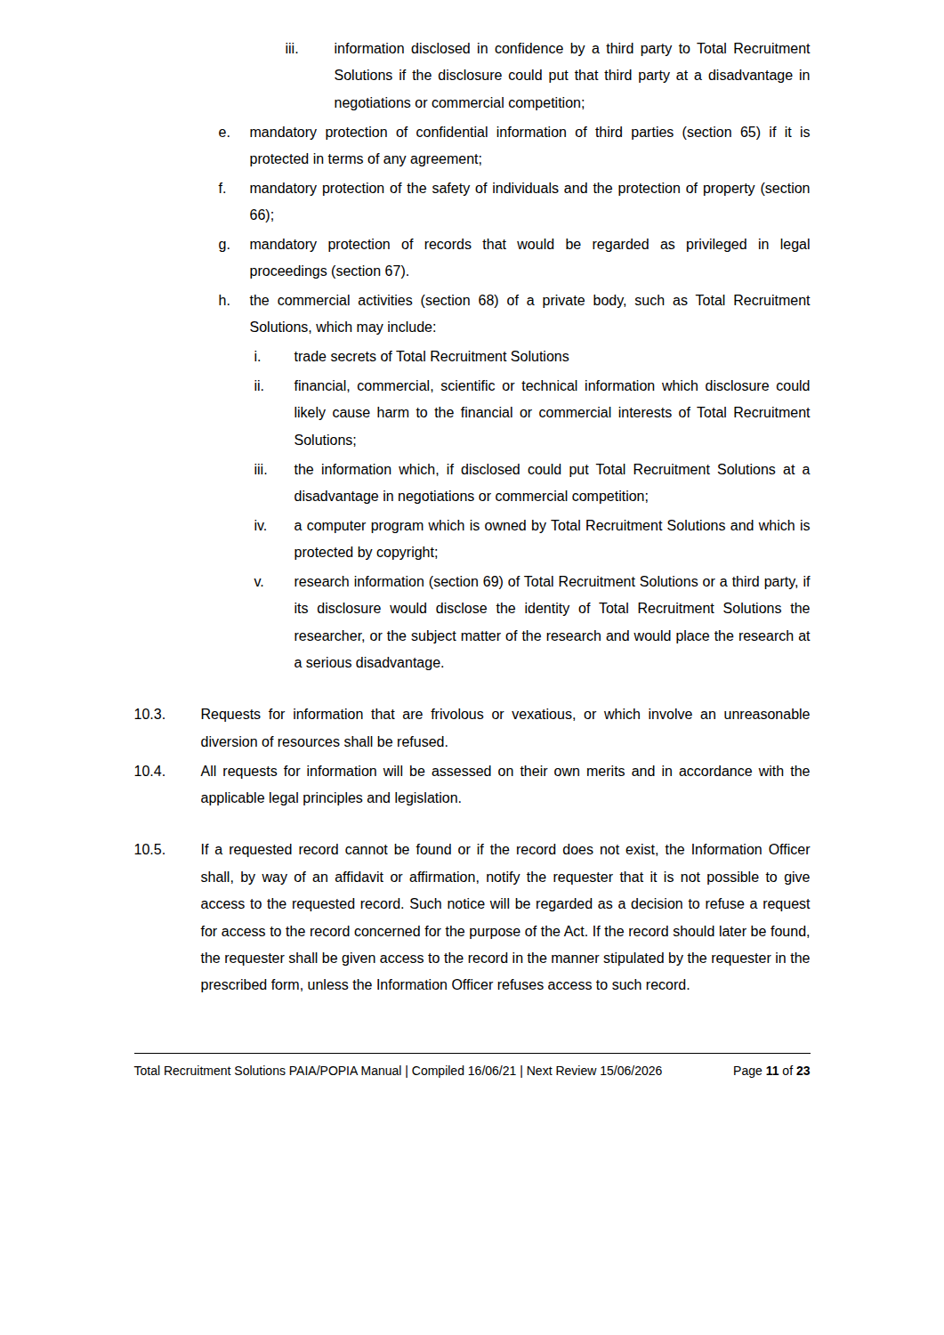iii. information disclosed in confidence by a third party to Total Recruitment Solutions if the disclosure could put that third party at a disadvantage in negotiations or commercial competition;
e. mandatory protection of confidential information of third parties (section 65) if it is protected in terms of any agreement;
f. mandatory protection of the safety of individuals and the protection of property (section 66);
g. mandatory protection of records that would be regarded as privileged in legal proceedings (section 67).
h. the commercial activities (section 68) of a private body, such as Total Recruitment Solutions, which may include:
i. trade secrets of Total Recruitment Solutions
ii. financial, commercial, scientific or technical information which disclosure could likely cause harm to the financial or commercial interests of Total Recruitment Solutions;
iii. the information which, if disclosed could put Total Recruitment Solutions at a disadvantage in negotiations or commercial competition;
iv. a computer program which is owned by Total Recruitment Solutions and which is protected by copyright;
v. research information (section 69) of Total Recruitment Solutions or a third party, if its disclosure would disclose the identity of Total Recruitment Solutions the researcher, or the subject matter of the research and would place the research at a serious disadvantage.
10.3. Requests for information that are frivolous or vexatious, or which involve an unreasonable diversion of resources shall be refused.
10.4. All requests for information will be assessed on their own merits and in accordance with the applicable legal principles and legislation.
10.5. If a requested record cannot be found or if the record does not exist, the Information Officer shall, by way of an affidavit or affirmation, notify the requester that it is not possible to give access to the requested record. Such notice will be regarded as a decision to refuse a request for access to the record concerned for the purpose of the Act. If the record should later be found, the requester shall be given access to the record in the manner stipulated by the requester in the prescribed form, unless the Information Officer refuses access to such record.
Total Recruitment Solutions PAIA/POPIA Manual | Compiled 16/06/21 | Next Review 15/06/2026
Page 11 of 23